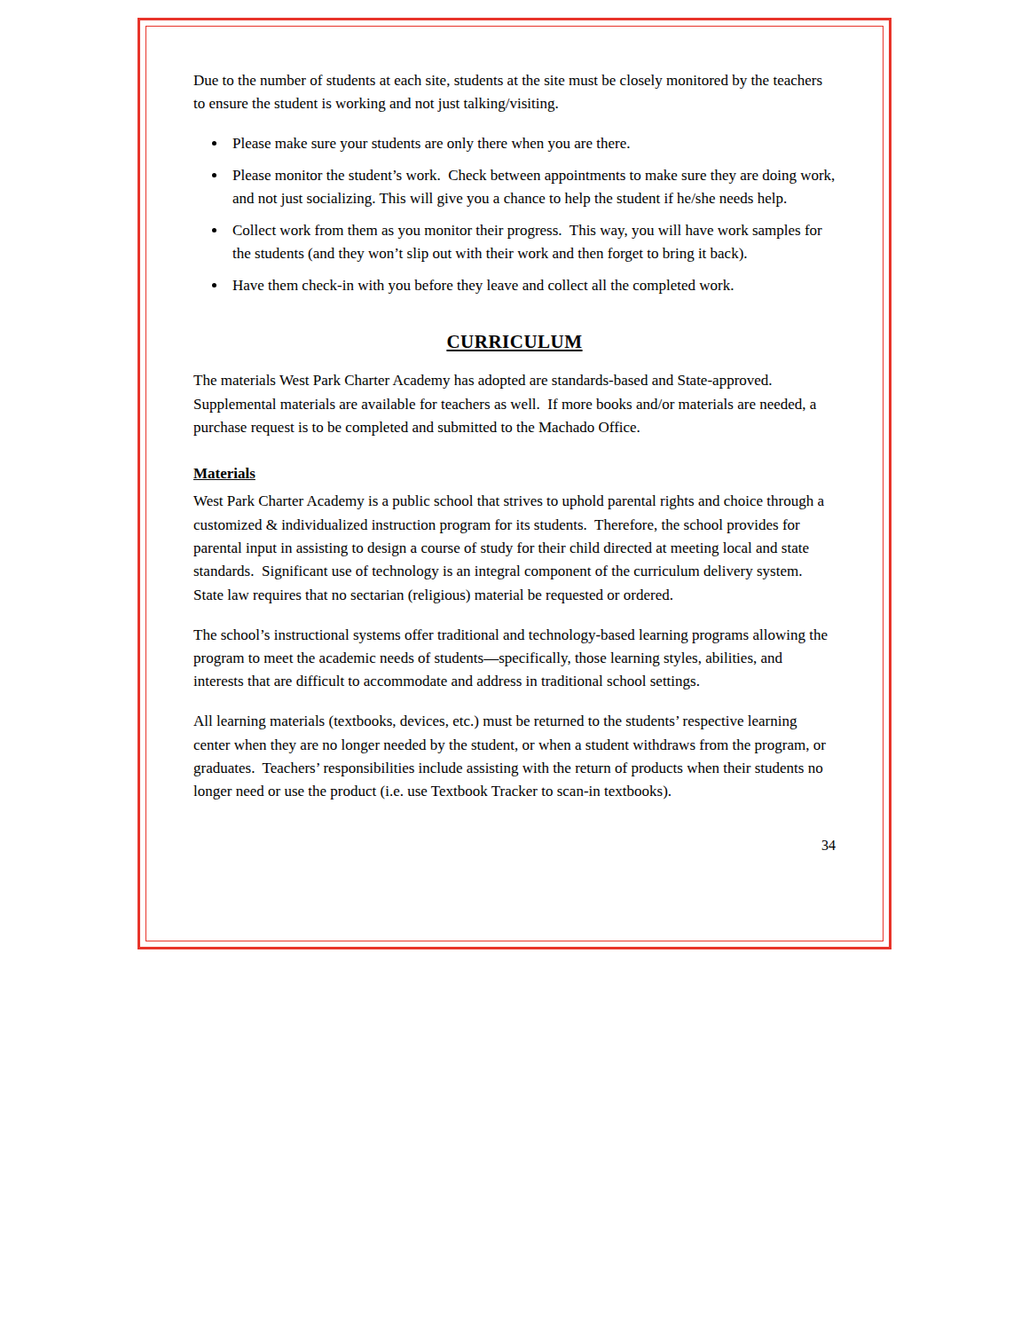Due to the number of students at each site, students at the site must be closely monitored by the teachers to ensure the student is working and not just talking/visiting.
Please make sure your students are only there when you are there.
Please monitor the student’s work. Check between appointments to make sure they are doing work, and not just socializing. This will give you a chance to help the student if he/she needs help.
Collect work from them as you monitor their progress. This way, you will have work samples for the students (and they won’t slip out with their work and then forget to bring it back).
Have them check-in with you before they leave and collect all the completed work.
CURRICULUM
The materials West Park Charter Academy has adopted are standards-based and State-approved. Supplemental materials are available for teachers as well. If more books and/or materials are needed, a purchase request is to be completed and submitted to the Machado Office.
Materials
West Park Charter Academy is a public school that strives to uphold parental rights and choice through a customized & individualized instruction program for its students. Therefore, the school provides for parental input in assisting to design a course of study for their child directed at meeting local and state standards. Significant use of technology is an integral component of the curriculum delivery system. State law requires that no sectarian (religious) material be requested or ordered.
The school’s instructional systems offer traditional and technology-based learning programs allowing the program to meet the academic needs of students—specifically, those learning styles, abilities, and interests that are difficult to accommodate and address in traditional school settings.
All learning materials (textbooks, devices, etc.) must be returned to the students’ respective learning center when they are no longer needed by the student, or when a student withdraws from the program, or graduates. Teachers’ responsibilities include assisting with the return of products when their students no longer need or use the product (i.e. use Textbook Tracker to scan-in textbooks).
34